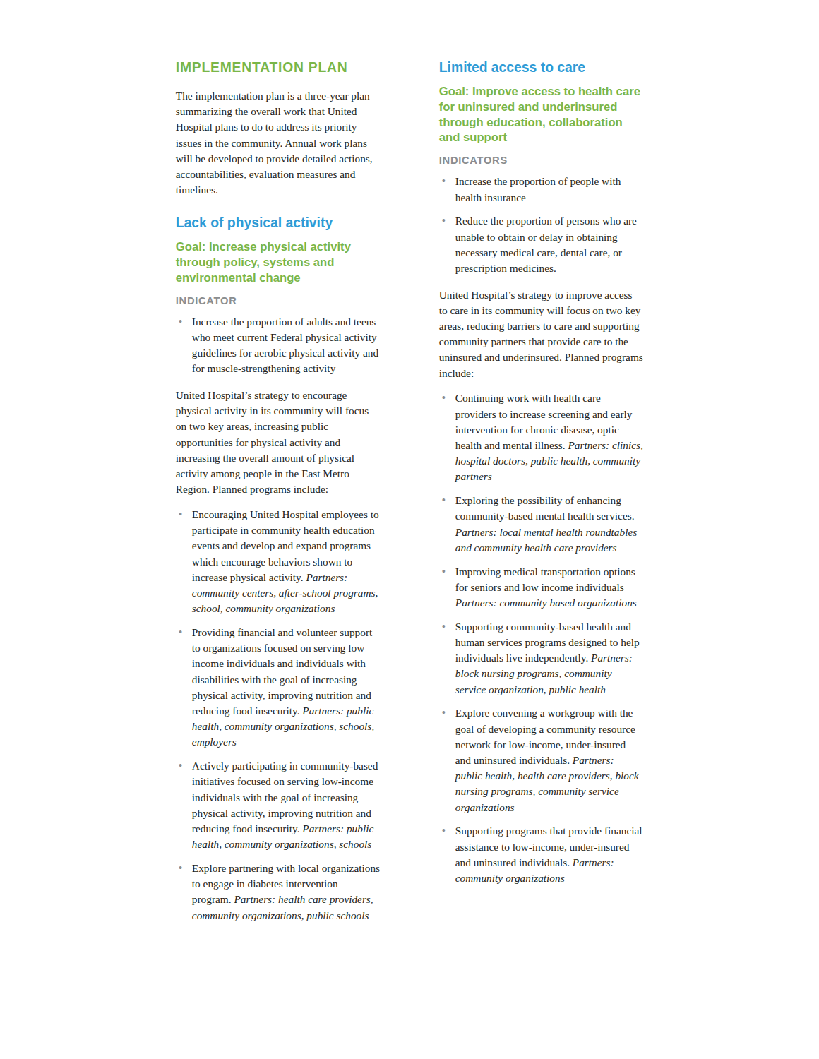Implementation Plan
The implementation plan is a three-year plan summarizing the overall work that United Hospital plans to do to address its priority issues in the community. Annual work plans will be developed to provide detailed actions, accountabilities, evaluation measures and timelines.
Lack of physical activity
Goal: Increase physical activity through policy, systems and environmental change
Indicator
Increase the proportion of adults and teens who meet current Federal physical activity guidelines for aerobic physical activity and for muscle-strengthening activity
United Hospital’s strategy to encourage physical activity in its community will focus on two key areas, increasing public opportunities for physical activity and increasing the overall amount of physical activity among people in the East Metro Region. Planned programs include:
Encouraging United Hospital employees to participate in community health education events and develop and expand programs which encourage behaviors shown to increase physical activity. Partners: community centers, after-school programs, school, community organizations
Providing financial and volunteer support to organizations focused on serving low income individuals and individuals with disabilities with the goal of increasing physical activity, improving nutrition and reducing food insecurity. Partners: public health, community organizations, schools, employers
Actively participating in community-based initiatives focused on serving low-income individuals with the goal of increasing physical activity, improving nutrition and reducing food insecurity. Partners: public health, community organizations, schools
Explore partnering with local organizations to engage in diabetes intervention program. Partners: health care providers, community organizations, public schools
Limited access to care
Goal: Improve access to health care for uninsured and underinsured through education, collaboration and support
Indicators
Increase the proportion of people with health insurance
Reduce the proportion of persons who are unable to obtain or delay in obtaining necessary medical care, dental care, or prescription medicines.
United Hospital’s strategy to improve access to care in its community will focus on two key areas, reducing barriers to care and supporting community partners that provide care to the uninsured and underinsured. Planned programs include:
Continuing work with health care providers to increase screening and early intervention for chronic disease, optic health and mental illness. Partners: clinics, hospital doctors, public health, community partners
Exploring the possibility of enhancing community-based mental health services. Partners: local mental health roundtables and community health care providers
Improving medical transportation options for seniors and low income individuals Partners: community based organizations
Supporting community-based health and human services programs designed to help individuals live independently. Partners: block nursing programs, community service organization, public health
Explore convening a workgroup with the goal of developing a community resource network for low-income, under-insured and uninsured individuals. Partners: public health, health care providers, block nursing programs, community service organizations
Supporting programs that provide financial assistance to low-income, under-insured and uninsured individuals. Partners: community organizations